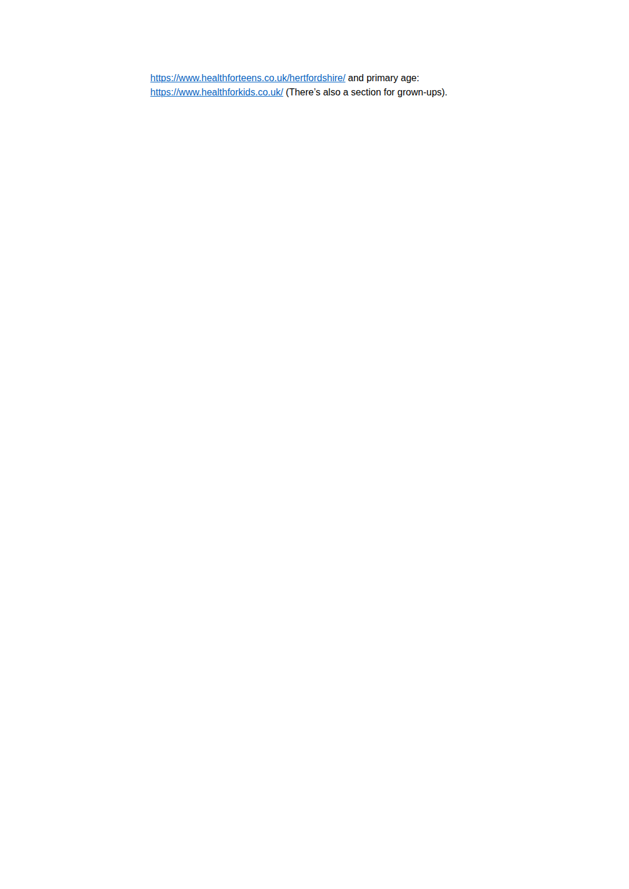https://www.healthforteens.co.uk/hertfordshire/ and primary age: https://www.healthforkids.co.uk/ (There’s also a section for grown-ups).